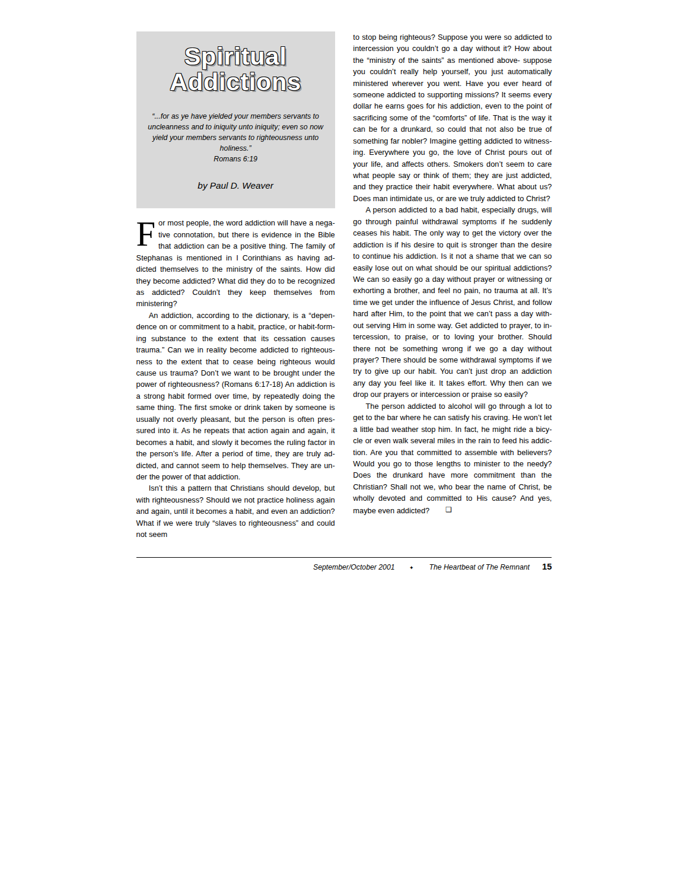Spiritual
Addictions
“...for as ye have yielded your members servants to uncleanness and to iniquity unto iniquity; even so now yield your members servants to righteousness unto holiness.”
Romans 6:19
by Paul D. Weaver
For most people, the word addiction will have a negative connotation, but there is evidence in the Bible that addiction can be a positive thing. The family of Stephanas is mentioned in I Corinthians as having addicted themselves to the ministry of the saints. How did they become addicted? What did they do to be recognized as addicted? Couldn’t they keep themselves from ministering?
An addiction, according to the dictionary, is a “dependence on or commitment to a habit, practice, or habit-forming substance to the extent that its cessation causes trauma.” Can we in reality become addicted to righteousness to the extent that to cease being righteous would cause us trauma? Don’t we want to be brought under the power of righteousness? (Romans 6:17-18) An addiction is a strong habit formed over time, by repeatedly doing the same thing. The first smoke or drink taken by someone is usually not overly pleasant, but the person is often pressured into it. As he repeats that action again and again, it becomes a habit, and slowly it becomes the ruling factor in the person’s life. After a period of time, they are truly addicted, and cannot seem to help themselves. They are under the power of that addiction.
Isn’t this a pattern that Christians should develop, but with righteousness? Should we not practice holiness again and again, until it becomes a habit, and even an addiction? What if we were truly “slaves to righteousness” and could not seem
to stop being righteous? Suppose you were so addicted to intercession you couldn’t go a day without it? How about the “ministry of the saints” as mentioned above- suppose you couldn’t really help yourself, you just automatically ministered wherever you went. Have you ever heard of someone addicted to supporting missions? It seems every dollar he earns goes for his addiction, even to the point of sacrificing some of the “comforts” of life. That is the way it can be for a drunkard, so could that not also be true of something far nobler? Imagine getting addicted to witnessing. Everywhere you go, the love of Christ pours out of your life, and affects others. Smokers don’t seem to care what people say or think of them; they are just addicted, and they practice their habit everywhere. What about us? Does man intimidate us, or are we truly addicted to Christ?
A person addicted to a bad habit, especially drugs, will go through painful withdrawal symptoms if he suddenly ceases his habit. The only way to get the victory over the addiction is if his desire to quit is stronger than the desire to continue his addiction. Is it not a shame that we can so easily lose out on what should be our spiritual addictions? We can so easily go a day without prayer or witnessing or exhorting a brother, and feel no pain, no trauma at all. It’s time we get under the influence of Jesus Christ, and follow hard after Him, to the point that we can’t pass a day without serving Him in some way. Get addicted to prayer, to intercession, to praise, or to loving your brother. Should there not be something wrong if we go a day without prayer? There should be some withdrawal symptoms if we try to give up our habit. You can’t just drop an addiction any day you feel like it. It takes effort. Why then can we drop our prayers or intercession or praise so easily?
The person addicted to alcohol will go through a lot to get to the bar where he can satisfy his craving. He won’t let a little bad weather stop him. In fact, he might ride a bicycle or even walk several miles in the rain to feed his addiction. Are you that committed to assemble with believers? Would you go to those lengths to minister to the needy? Does the drunkard have more commitment than the Christian? Shall not we, who bear the name of Christ, be wholly devoted and committed to His cause? And yes, maybe even addicted?❑
September/October 2001 ✦ The Heartbeat of The Remnant 15